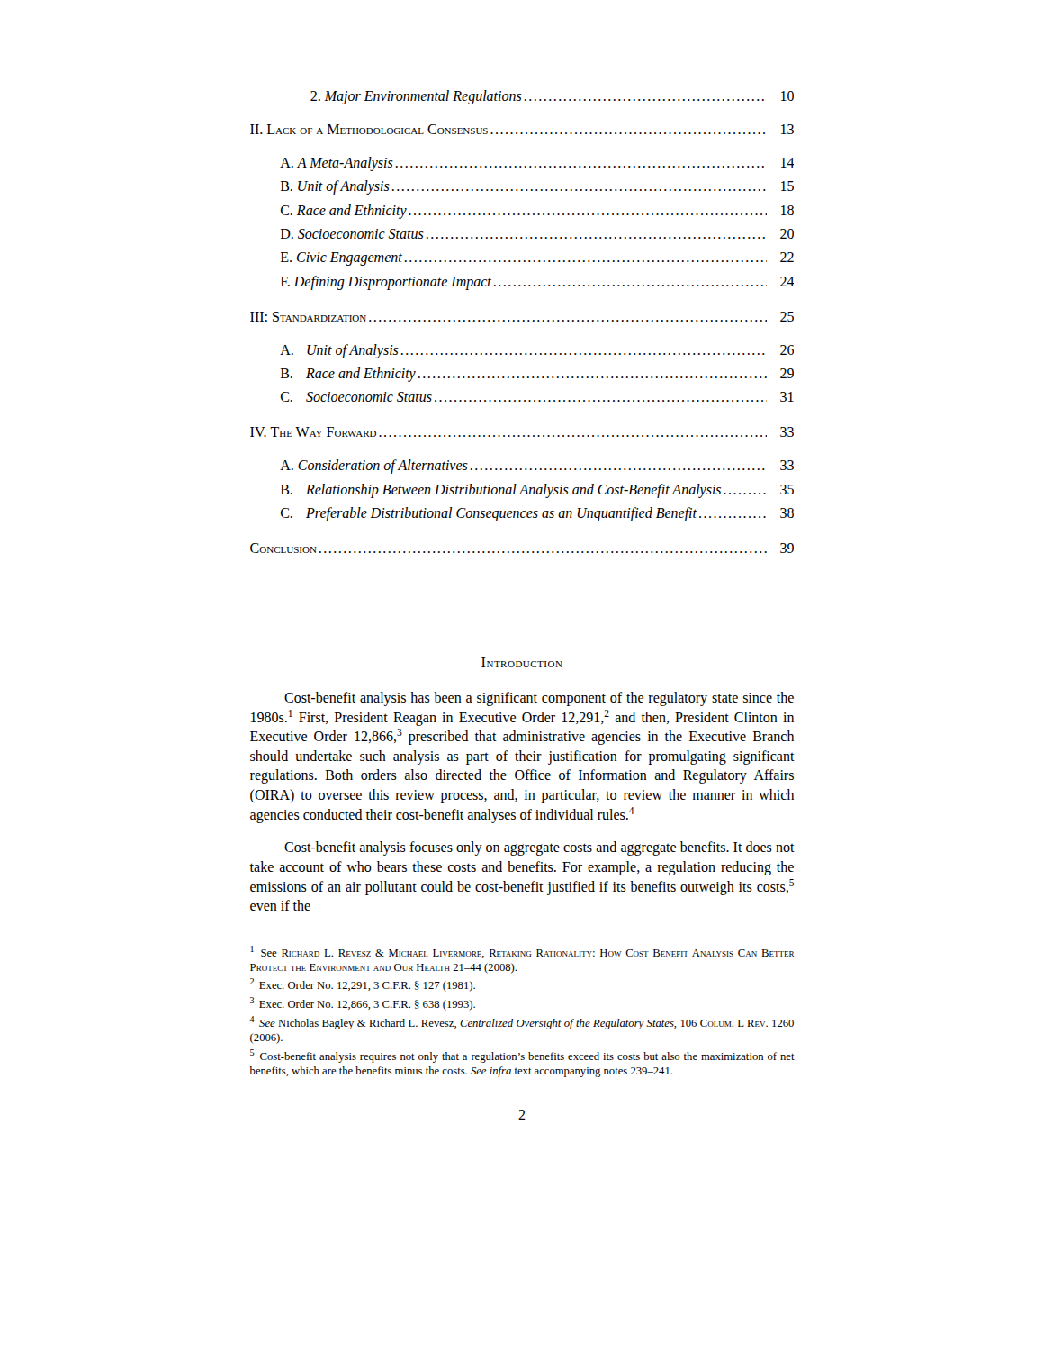2. Major Environmental Regulations ................................................................................. 10
II. Lack of a Methodological Consensus ........................................................................... 13
A. A Meta-Analysis ..................................................................................................... 14
B. Unit of Analysis ..................................................................................................... 15
C. Race and Ethnicity .............................................................................................. 18
D. Socioeconomic Status ......................................................................................... 20
E. Civic Engagement ............................................................................................... 22
F. Defining Disproportionate Impact ..................................................................... 24
III: Standardization ................................................................................................................. 25
A. Unit of Analysis ................................................................................................. 26
B. Race and Ethnicity .......................................................................................... 29
C. Socioeconomic Status ..................................................................................... 31
IV. The Way Forward ............................................................................................................. 33
A. Consideration of Alternatives ............................................................................. 33
B. Relationship Between Distributional Analysis and Cost-Benefit Analysis ...................... 35
C. Preferable Distributional Consequences as an Unquantified Benefit .............................. 38
Conclusion ............................................................................................................................. 39
Introduction
Cost-benefit analysis has been a significant component of the regulatory state since the 1980s.1 First, President Reagan in Executive Order 12,291,2 and then, President Clinton in Executive Order 12,866,3 prescribed that administrative agencies in the Executive Branch should undertake such analysis as part of their justification for promulgating significant regulations. Both orders also directed the Office of Information and Regulatory Affairs (OIRA) to oversee this review process, and, in particular, to review the manner in which agencies conducted their cost-benefit analyses of individual rules.4
Cost-benefit analysis focuses only on aggregate costs and aggregate benefits. It does not take account of who bears these costs and benefits. For example, a regulation reducing the emissions of an air pollutant could be cost-benefit justified if its benefits outweigh its costs,5 even if the
1 See Richard L. Revesz & Michael Livermore, Retaking Rationality: How Cost Benefit Analysis Can Better Protect the Environment and Our Health 21–44 (2008).
2 Exec. Order No. 12,291, 3 C.F.R. § 127 (1981).
3 Exec. Order No. 12,866, 3 C.F.R. § 638 (1993).
4 See Nicholas Bagley & Richard L. Revesz, Centralized Oversight of the Regulatory States, 106 Colum. L Rev. 1260 (2006).
5 Cost-benefit analysis requires not only that a regulation’s benefits exceed its costs but also the maximization of net benefits, which are the benefits minus the costs. See infra text accompanying notes 239–241.
2